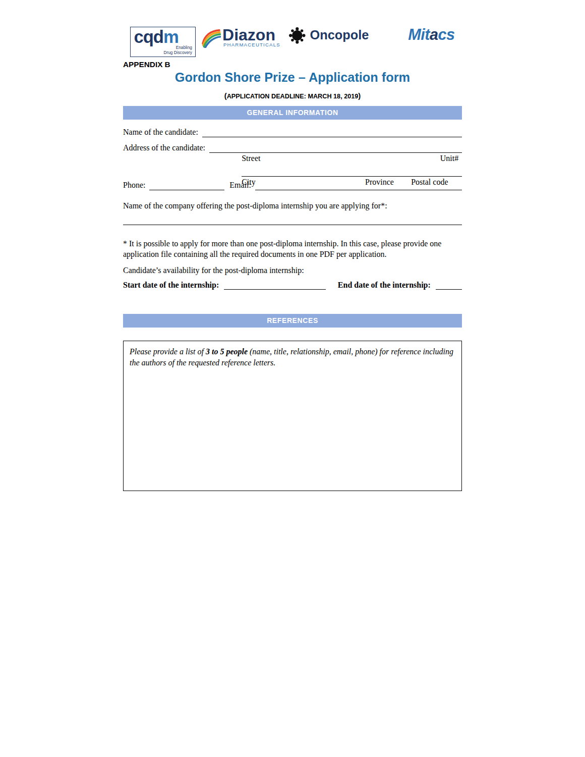cqdm
Enabling
Drug Discovery
Diazon
PHARMACEUTICALS
Oncopole
Mitacs
APPENDIX B
Gordon Shore Prize – Application form
(APPLICATION DEADLINE: MARCH 18, 2019)
GENERAL INFORMATION
Name of the candidate:
Address of the candidate:
Street Unit#
City Province Postal code
Phone:
Email:
Name of the company offering the post-diploma internship you are applying for*:
* It is possible to apply for more than one post-diploma internship. In this case, please provide one application file containing all the required documents in one PDF per application.
Candidate’s availability for the post-diploma internship:
Start date of the internship:
End date of the internship:
REFERENCES
Please provide a list of 3 to 5 people (name, title, relationship, email, phone) for reference including the authors of the requested reference letters.